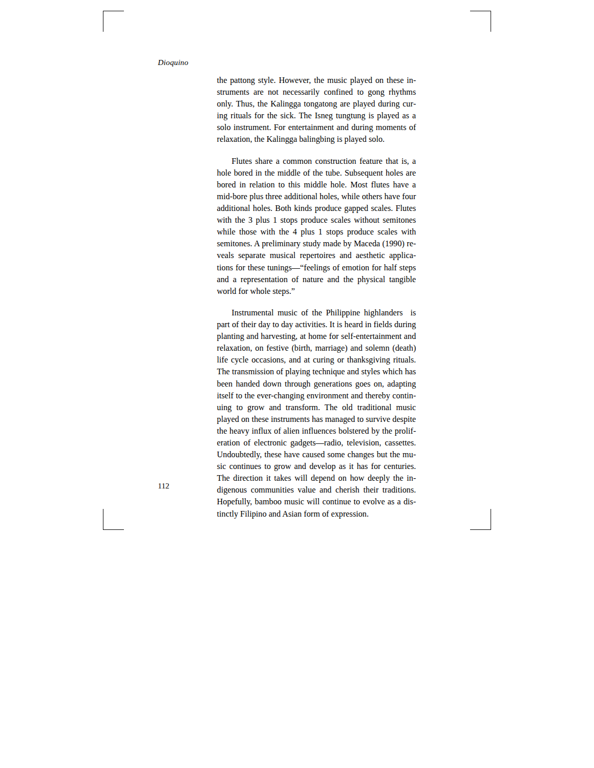Dioquino
the pattong style. However, the music played on these instruments are not necessarily confined to gong rhythms only. Thus, the Kalingga tongatong are played during curing rituals for the sick. The Isneg tungtung is played as a solo instrument. For entertainment and during moments of relaxation, the Kalingga balingbing is played solo.
Flutes share a common construction feature that is, a hole bored in the middle of the tube. Subsequent holes are bored in relation to this middle hole. Most flutes have a mid-bore plus three additional holes, while others have four additional holes. Both kinds produce gapped scales. Flutes with the 3 plus 1 stops produce scales without semitones while those with the 4 plus 1 stops produce scales with semitones. A preliminary study made by Maceda (1990) reveals separate musical repertoires and aesthetic applications for these tunings—“feelings of emotion for half steps and a representation of nature and the physical tangible world for whole steps.”
Instrumental music of the Philippine highlanders is part of their day to day activities. It is heard in fields during planting and harvesting, at home for self-entertainment and relaxation, on festive (birth, marriage) and solemn (death) life cycle occasions, and at curing or thanksgiving rituals. The transmission of playing technique and styles which has been handed down through generations goes on, adapting itself to the ever-changing environment and thereby continuing to grow and transform. The old traditional music played on these instruments has managed to survive despite the heavy influx of alien influences bolstered by the proliferation of electronic gadgets—radio, television, cassettes. Undoubtedly, these have caused some changes but the music continues to grow and develop as it has for centuries. The direction it takes will depend on how deeply the indigenous communities value and cherish their traditions. Hopefully, bamboo music will continue to evolve as a distinctly Filipino and Asian form of expression.
112